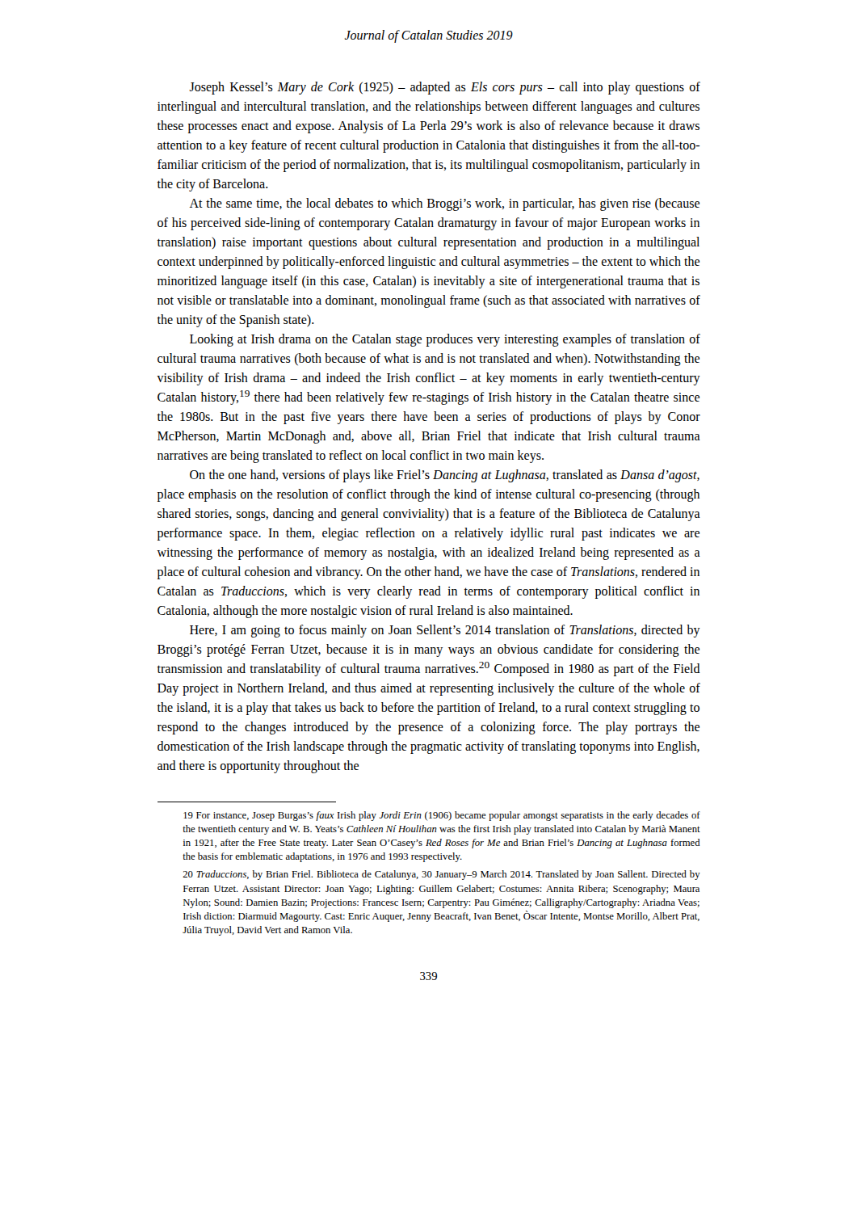Journal of Catalan Studies 2019
Joseph Kessel’s Mary de Cork (1925) – adapted as Els cors purs – call into play questions of interlingual and intercultural translation, and the relationships between different languages and cultures these processes enact and expose. Analysis of La Perla 29’s work is also of relevance because it draws attention to a key feature of recent cultural production in Catalonia that distinguishes it from the all-too-familiar criticism of the period of normalization, that is, its multilingual cosmopolitanism, particularly in the city of Barcelona.
At the same time, the local debates to which Broggi’s work, in particular, has given rise (because of his perceived side-lining of contemporary Catalan dramaturgy in favour of major European works in translation) raise important questions about cultural representation and production in a multilingual context underpinned by politically-enforced linguistic and cultural asymmetries – the extent to which the minoritized language itself (in this case, Catalan) is inevitably a site of intergenerational trauma that is not visible or translatable into a dominant, monolingual frame (such as that associated with narratives of the unity of the Spanish state).
Looking at Irish drama on the Catalan stage produces very interesting examples of translation of cultural trauma narratives (both because of what is and is not translated and when). Notwithstanding the visibility of Irish drama – and indeed the Irish conflict – at key moments in early twentieth-century Catalan history,19 there had been relatively few re-stagings of Irish history in the Catalan theatre since the 1980s. But in the past five years there have been a series of productions of plays by Conor McPherson, Martin McDonagh and, above all, Brian Friel that indicate that Irish cultural trauma narratives are being translated to reflect on local conflict in two main keys.
On the one hand, versions of plays like Friel’s Dancing at Lughnasa, translated as Dansa d’agost, place emphasis on the resolution of conflict through the kind of intense cultural co-presencing (through shared stories, songs, dancing and general conviviality) that is a feature of the Biblioteca de Catalunya performance space. In them, elegiac reflection on a relatively idyllic rural past indicates we are witnessing the performance of memory as nostalgia, with an idealized Ireland being represented as a place of cultural cohesion and vibrancy. On the other hand, we have the case of Translations, rendered in Catalan as Traduccions, which is very clearly read in terms of contemporary political conflict in Catalonia, although the more nostalgic vision of rural Ireland is also maintained.
Here, I am going to focus mainly on Joan Sellent’s 2014 translation of Translations, directed by Broggi’s protégé Ferran Utzet, because it is in many ways an obvious candidate for considering the transmission and translatability of cultural trauma narratives.20 Composed in 1980 as part of the Field Day project in Northern Ireland, and thus aimed at representing inclusively the culture of the whole of the island, it is a play that takes us back to before the partition of Ireland, to a rural context struggling to respond to the changes introduced by the presence of a colonizing force. The play portrays the domestication of the Irish landscape through the pragmatic activity of translating toponyms into English, and there is opportunity throughout the
19 For instance, Josep Burgas’s faux Irish play Jordi Erin (1906) became popular amongst separatists in the early decades of the twentieth century and W. B. Yeats’s Cathleen Ní Houlihan was the first Irish play translated into Catalan by Marià Manent in 1921, after the Free State treaty. Later Sean O’Casey’s Red Roses for Me and Brian Friel’s Dancing at Lughnasa formed the basis for emblematic adaptations, in 1976 and 1993 respectively.
20 Traduccions, by Brian Friel. Biblioteca de Catalunya, 30 January–9 March 2014. Translated by Joan Sallent. Directed by Ferran Utzet. Assistant Director: Joan Yago; Lighting: Guillem Gelabert; Costumes: Annita Ribera; Scenography; Maura Nylon; Sound: Damien Bazin; Projections: Francesc Isern; Carpentry: Pau Giménez; Calligraphy/Cartography: Ariadna Veas; Irish diction: Diarmuid Magourty. Cast: Enric Auquer, Jenny Beacraft, Ivan Benet, Òscar Intente, Montse Morillo, Albert Prat, Júlia Truyol, David Vert and Ramon Vila.
339